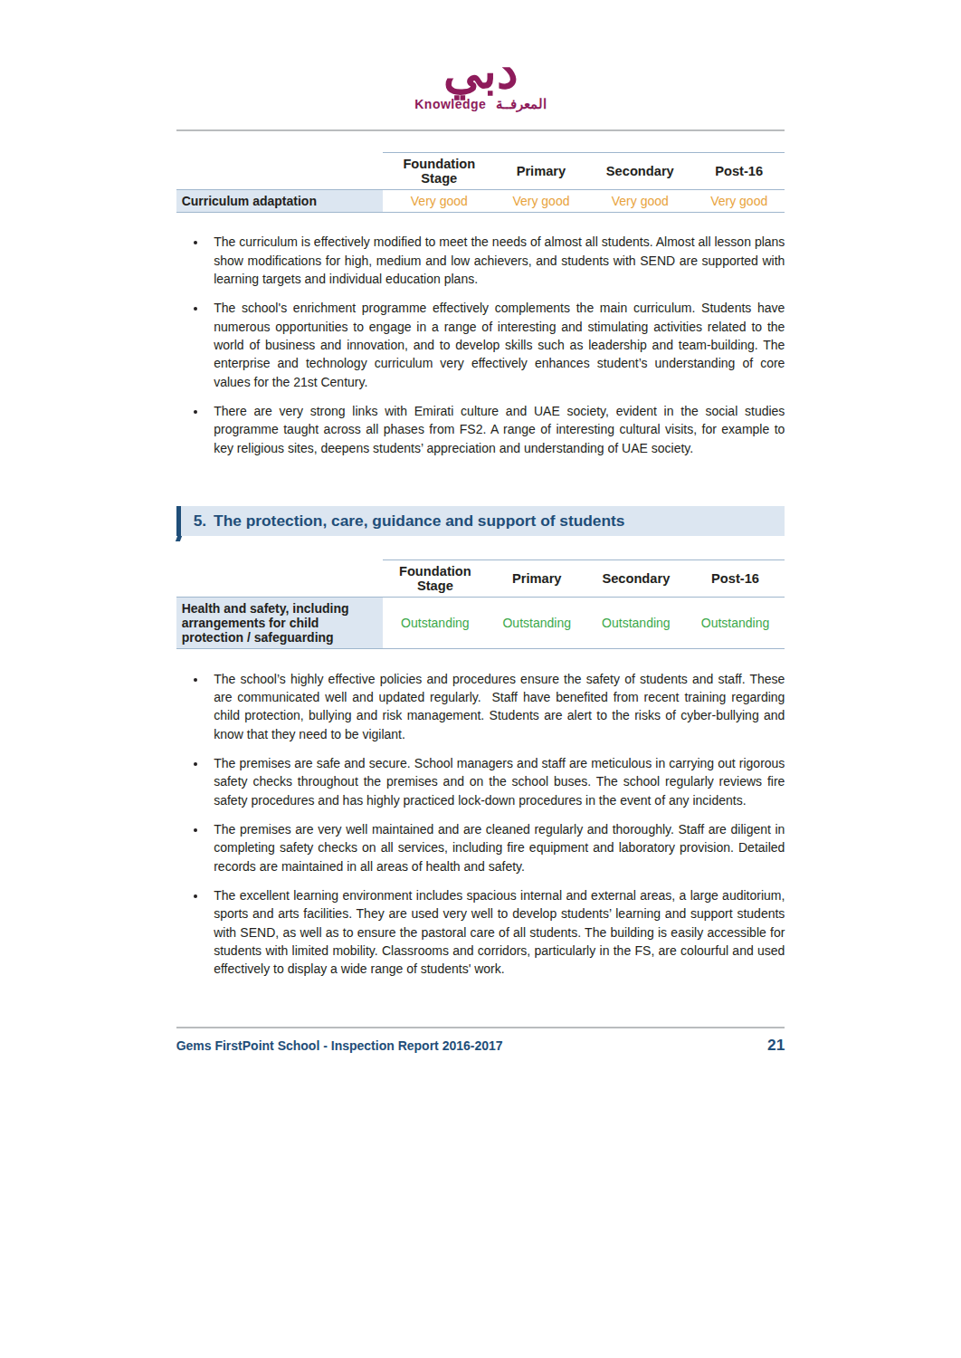دبي
Knowledge المعرفــة
| | Foundation Stage | Primary | Secondary | Post-16 |
| --- | --- | --- | --- | --- |
| Curriculum adaptation | Very good | Very good | Very good | Very good |
The curriculum is effectively modified to meet the needs of almost all students. Almost all lesson plans show modifications for high, medium and low achievers, and students with SEND are supported with learning targets and individual education plans.
The school's enrichment programme effectively complements the main curriculum. Students have numerous opportunities to engage in a range of interesting and stimulating activities related to the world of business and innovation, and to develop skills such as leadership and team-building. The enterprise and technology curriculum very effectively enhances student’s understanding of core values for the 21st Century.
There are very strong links with Emirati culture and UAE society, evident in the social studies programme taught across all phases from FS2. A range of interesting cultural visits, for example to key religious sites, deepens students’ appreciation and understanding of UAE society.
5. The protection, care, guidance and support of students
| | Foundation Stage | Primary | Secondary | Post-16 |
| --- | --- | --- | --- | --- |
| Health and safety, including arrangements for child protection / safeguarding | Outstanding | Outstanding | Outstanding | Outstanding |
The school’s highly effective policies and procedures ensure the safety of students and staff. These are communicated well and updated regularly. Staff have benefited from recent training regarding child protection, bullying and risk management. Students are alert to the risks of cyber-bullying and know that they need to be vigilant.
The premises are safe and secure. School managers and staff are meticulous in carrying out rigorous safety checks throughout the premises and on the school buses. The school regularly reviews fire safety procedures and has highly practiced lock-down procedures in the event of any incidents.
The premises are very well maintained and are cleaned regularly and thoroughly. Staff are diligent in completing safety checks on all services, including fire equipment and laboratory provision. Detailed records are maintained in all areas of health and safety.
The excellent learning environment includes spacious internal and external areas, a large auditorium, sports and arts facilities. They are used very well to develop students’ learning and support students with SEND, as well as to ensure the pastoral care of all students. The building is easily accessible for students with limited mobility. Classrooms and corridors, particularly in the FS, are colourful and used effectively to display a wide range of students' work.
Gems FirstPoint School - Inspection Report 2016-2017 21